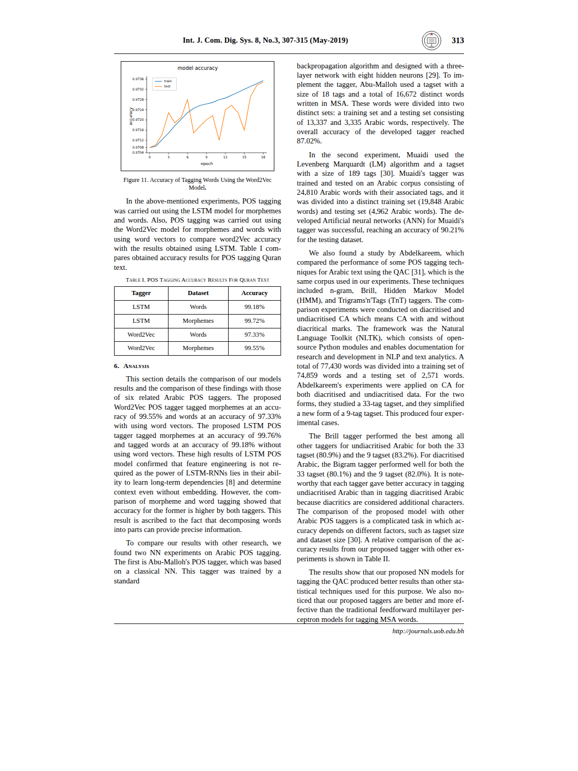Int. J. Com. Dig. Sys. 8, No.3, 307-315 (May-2019)
313
model accuracy 0.9736 0.9732 0.9728 0.9724 0.9720 0.9716 0.9712 0.9708 0.9704 accuracy 0 3 6 9 12 15 18 epoch train test
Figure 11. Accuracy of Tagging Words Using the Word2Vec Model.
In the above-mentioned experiments, POS tagging was carried out using the LSTM model for morphemes and words. Also, POS tagging was carried out using the Word2Vec model for morphemes and words with using word vectors to compare word2Vec accuracy with the results obtained using LSTM. Table I compares obtained accuracy results for POS tagging Quran text.
Table I. POS Tagging Accuracy Results For Quran Text
| Tagger | Dataset | Accuracy |
| --- | --- | --- |
| LSTM | Words | 99.18% |
| LSTM | Morphemes | 99.72% |
| Word2Vec | Words | 97.33% |
| Word2Vec | Morphemes | 99.55% |
6. Analysis
This section details the comparison of our models results and the comparison of these findings with those of six related Arabic POS taggers. The proposed Word2Vec POS tagger tagged morphemes at an accuracy of 99.55% and words at an accuracy of 97.33% with using word vectors. The proposed LSTM POS tagger tagged morphemes at an accuracy of 99.76% and tagged words at an accuracy of 99.18% without using word vectors. These high results of LSTM POS model confirmed that feature engineering is not required as the power of LSTM-RNNs lies in their ability to learn long-term dependencies [8] and determine context even without embedding. However, the comparison of morpheme and word tagging showed that accuracy for the former is higher by both taggers. This result is ascribed to the fact that decomposing words into parts can provide precise information.
To compare our results with other research, we found two NN experiments on Arabic POS tagging. The first is Abu-Malloh's POS tagger, which was based on a classical NN. This tagger was trained by a standard
backpropagation algorithm and designed with a three-layer network with eight hidden neurons [29]. To implement the tagger, Abu-Malloh used a tagset with a size of 18 tags and a total of 16,672 distinct words written in MSA. These words were divided into two distinct sets: a training set and a testing set consisting of 13,337 and 3,335 Arabic words, respectively. The overall accuracy of the developed tagger reached 87.02%.
In the second experiment, Muaidi used the Levenberg Marquardt (LM) algorithm and a tagset with a size of 189 tags [30]. Muaidi's tagger was trained and tested on an Arabic corpus consisting of 24,810 Arabic words with their associated tags, and it was divided into a distinct training set (19,848 Arabic words) and testing set (4,962 Arabic words). The developed Artificial neural networks (ANN) for Muaidi's tagger was successful, reaching an accuracy of 90.21% for the testing dataset.
We also found a study by Abdelkareem, which compared the performance of some POS tagging techniques for Arabic text using the QAC [31], which is the same corpus used in our experiments. These techniques included n-gram, Brill, Hidden Markov Model (HMM), and Trigrams'n'Tags (TnT) taggers. The comparison experiments were conducted on diacritised and undiacritised CA which means CA with and without diacritical marks. The framework was the Natural Language Toolkit (NLTK), which consists of open-source Python modules and enables documentation for research and development in NLP and text analytics. A total of 77,430 words was divided into a training set of 74,859 words and a testing set of 2,571 words. Abdelkareem's experiments were applied on CA for both diacritised and undiacritised data. For the two forms, they studied a 33-tag tagset, and they simplified a new form of a 9-tag tagset. This produced four experimental cases.
The Brill tagger performed the best among all other taggers for undiacritised Arabic for both the 33 tagset (80.9%) and the 9 tagset (83.2%). For diacritised Arabic, the Bigram tagger performed well for both the 33 tagset (80.1%) and the 9 tagset (82.0%). It is noteworthy that each tagger gave better accuracy in tagging undiacritised Arabic than in tagging diacritised Arabic because diacritics are considered additional characters. The comparison of the proposed model with other Arabic POS taggers is a complicated task in which accuracy depends on different factors, such as tagset size and dataset size [30]. A relative comparison of the accuracy results from our proposed tagger with other experiments is shown in Table II.
The results show that our proposed NN models for tagging the QAC produced better results than other statistical techniques used for this purpose. We also noticed that our proposed taggers are better and more effective than the traditional feedforward multilayer perceptron models for tagging MSA words.
http://journals.uob.edu.bh